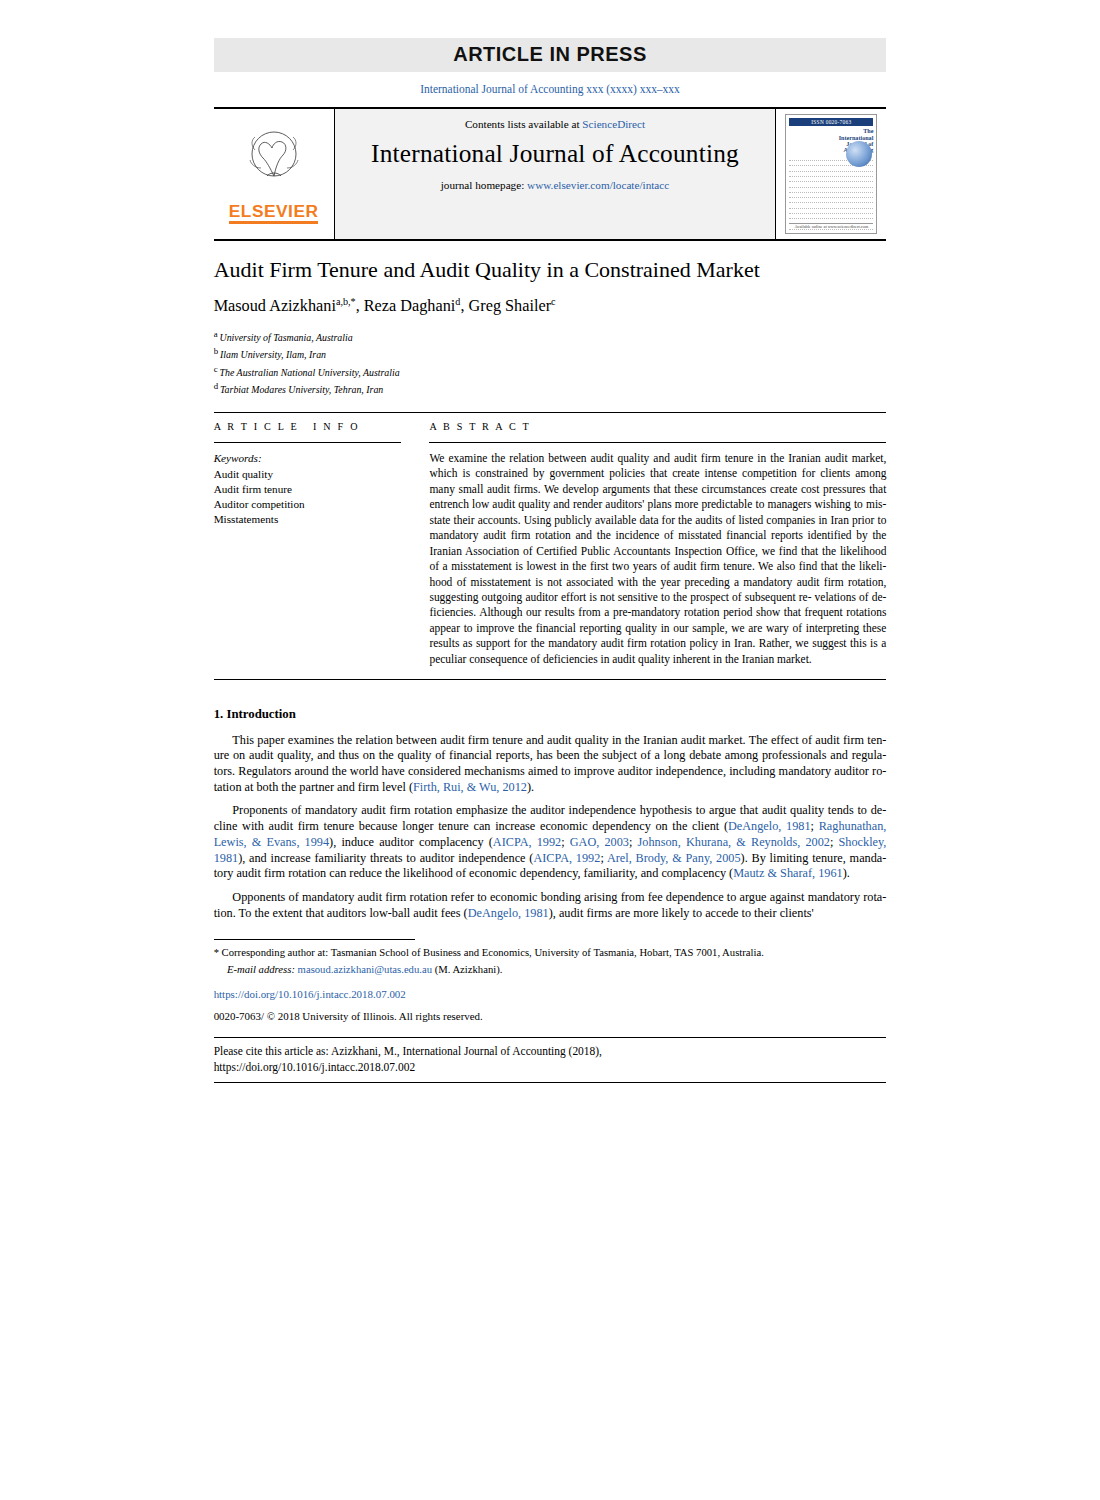ARTICLE IN PRESS
International Journal of Accounting xxx (xxxx) xxx–xxx
ELSEVIER
Contents lists available at ScienceDirect
International Journal of Accounting
journal homepage: www.elsevier.com/locate/intacc
ISSN 0020-7063
The
International
Journal of
Accounting
Available online at www.sciencedirect.com
Audit Firm Tenure and Audit Quality in a Constrained Market
Masoud Azizkhania,b,*, Reza Daghanid, Greg Shailerc
aUniversity of Tasmania, Australia
bIlam University, Ilam, Iran
cThe Australian National University, Australia
dTarbiat Modares University, Tehran, Iran
A R T I C L E I N F O
Keywords:
Audit quality
Audit firm tenure
Auditor competition
Misstatements
A B S T R A C T
We examine the relation between audit quality and audit firm tenure in the Iranian audit market, which is constrained by government policies that create intense competition for clients among many small audit firms. We develop arguments that these circumstances create cost pressures that entrench low audit quality and render auditors' plans more predictable to managers wishing to misstate their accounts. Using publicly available data for the audits of listed companies in Iran prior to mandatory audit firm rotation and the incidence of misstated financial reports identified by the Iranian Association of Certified Public Accountants Inspection Office, we find that the likelihood of a misstatement is lowest in the first two years of audit firm tenure. We also find that the likelihood of misstatement is not associated with the year preceding a mandatory audit firm rotation, suggesting outgoing auditor effort is not sensitive to the prospect of subsequent re- velations of deficiencies. Although our results from a pre-mandatory rotation period show that frequent rotations appear to improve the financial reporting quality in our sample, we are wary of interpreting these results as support for the mandatory audit firm rotation policy in Iran. Rather, we suggest this is a peculiar consequence of deficiencies in audit quality inherent in the Iranian market.
1. Introduction
This paper examines the relation between audit firm tenure and audit quality in the Iranian audit market. The effect of audit firm tenure on audit quality, and thus on the quality of financial reports, has been the subject of a long debate among professionals and regulators. Regulators around the world have considered mechanisms aimed to improve auditor independence, including mandatory auditor rotation at both the partner and firm level (Firth, Rui, & Wu, 2012).
Proponents of mandatory audit firm rotation emphasize the auditor independence hypothesis to argue that audit quality tends to decline with audit firm tenure because longer tenure can increase economic dependency on the client (DeAngelo, 1981; Raghunathan, Lewis, & Evans, 1994), induce auditor complacency (AICPA, 1992; GAO, 2003; Johnson, Khurana, & Reynolds, 2002; Shockley, 1981), and increase familiarity threats to auditor independence (AICPA, 1992; Arel, Brody, & Pany, 2005). By limiting tenure, mandatory audit firm rotation can reduce the likelihood of economic dependency, familiarity, and complacency (Mautz & Sharaf, 1961).
Opponents of mandatory audit firm rotation refer to economic bonding arising from fee dependence to argue against mandatory rotation. To the extent that auditors low-ball audit fees (DeAngelo, 1981), audit firms are more likely to accede to their clients'
* Corresponding author at: Tasmanian School of Business and Economics, University of Tasmania, Hobart, TAS 7001, Australia.
E-mail address: masoud.azizkhani@utas.edu.au (M. Azizkhani).
https://doi.org/10.1016/j.intacc.2018.07.002
0020-7063/ © 2018 University of Illinois. All rights reserved.
Please cite this article as: Azizkhani, M., International Journal of Accounting (2018),
https://doi.org/10.1016/j.intacc.2018.07.002